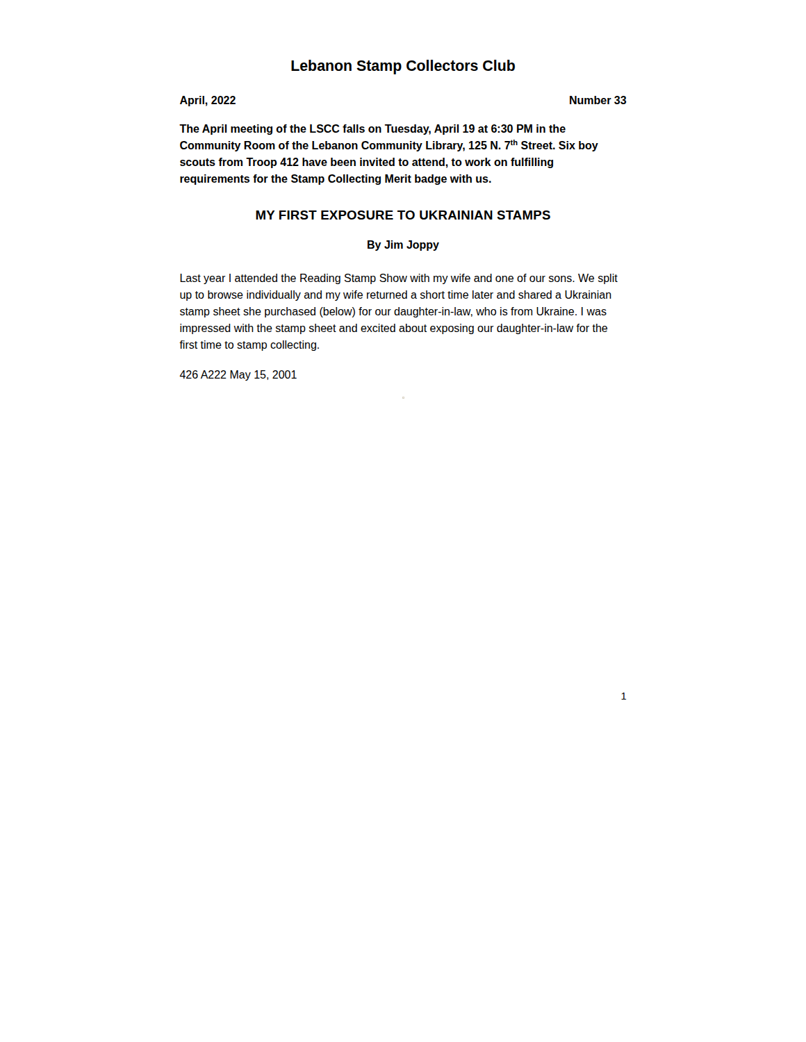Lebanon Stamp Collectors Club
April, 2022 Number 33
The April meeting of the LSCC falls on Tuesday, April 19 at 6:30 PM in the Community Room of the Lebanon Community Library, 125 N. 7th Street. Six boy scouts from Troop 412 have been invited to attend, to work on fulfilling requirements for the Stamp Collecting Merit badge with us.
MY FIRST EXPOSURE TO UKRAINIAN STAMPS
By Jim Joppy
Last year I attended the Reading Stamp Show with my wife and one of our sons. We split up to browse individually and my wife returned a short time later and shared a Ukrainian stamp sheet she purchased (below) for our daughter-in-law, who is from Ukraine. I was impressed with the stamp sheet and excited about exposing our daughter-in-law for the first time to stamp collecting.
426 A222 May 15, 2001
1